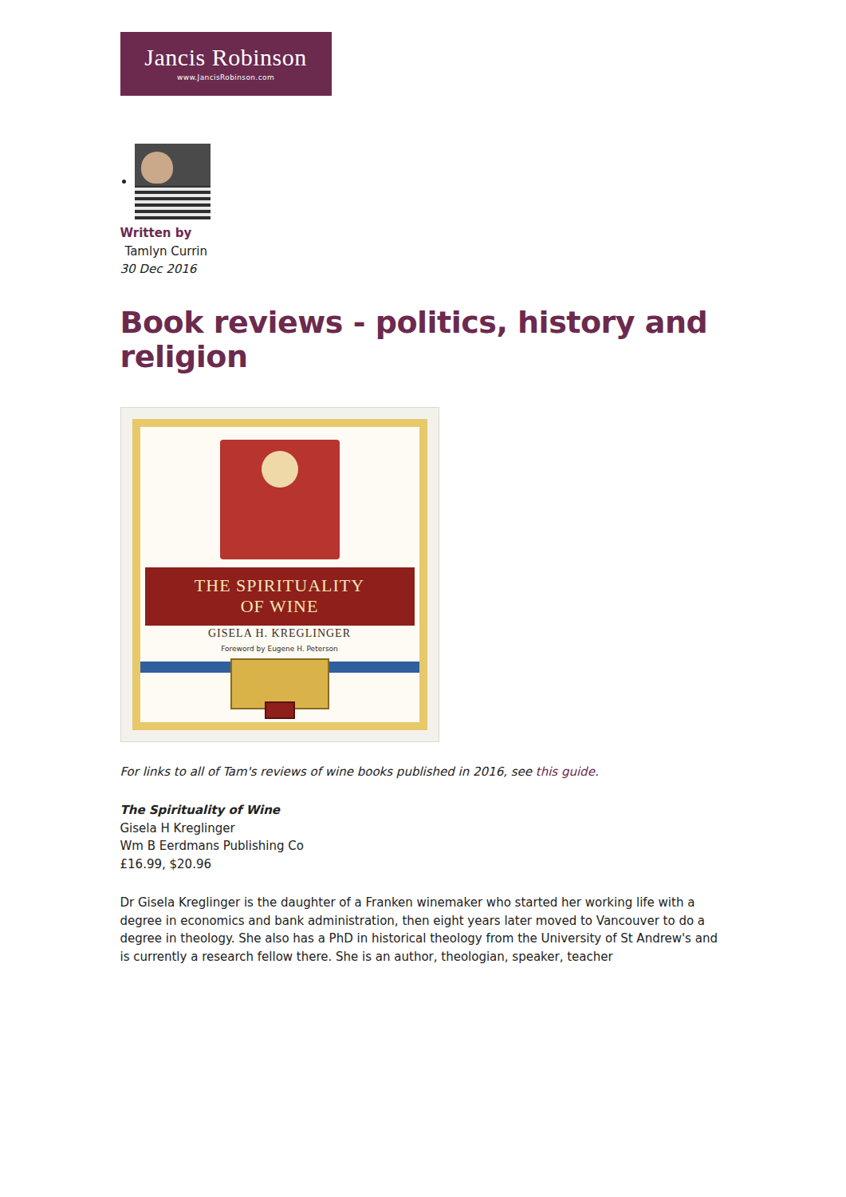Jancis Robinson www.JancisRobinson.com
Written by Tamlyn Currin 30 Dec 2016
Book reviews - politics, history and religion
THE SPIRITUALITY
OF WINE
GISELA H. KREGLINGER
Foreword by Eugene H. Peterson
For links to all of Tam's reviews of wine books published in 2016, see this guide.
The Spirituality of Wine Gisela H Kreglinger
Wm B Eerdmans Publishing Co
£16.99, $20.96
Dr Gisela Kreglinger is the daughter of a Franken winemaker who started her working life with a degree in economics and bank administration, then eight years later moved to Vancouver to do a degree in theology. She also has a PhD in historical theology from the University of St Andrew's and is currently a research fellow there. She is an author, theologian, speaker, teacher